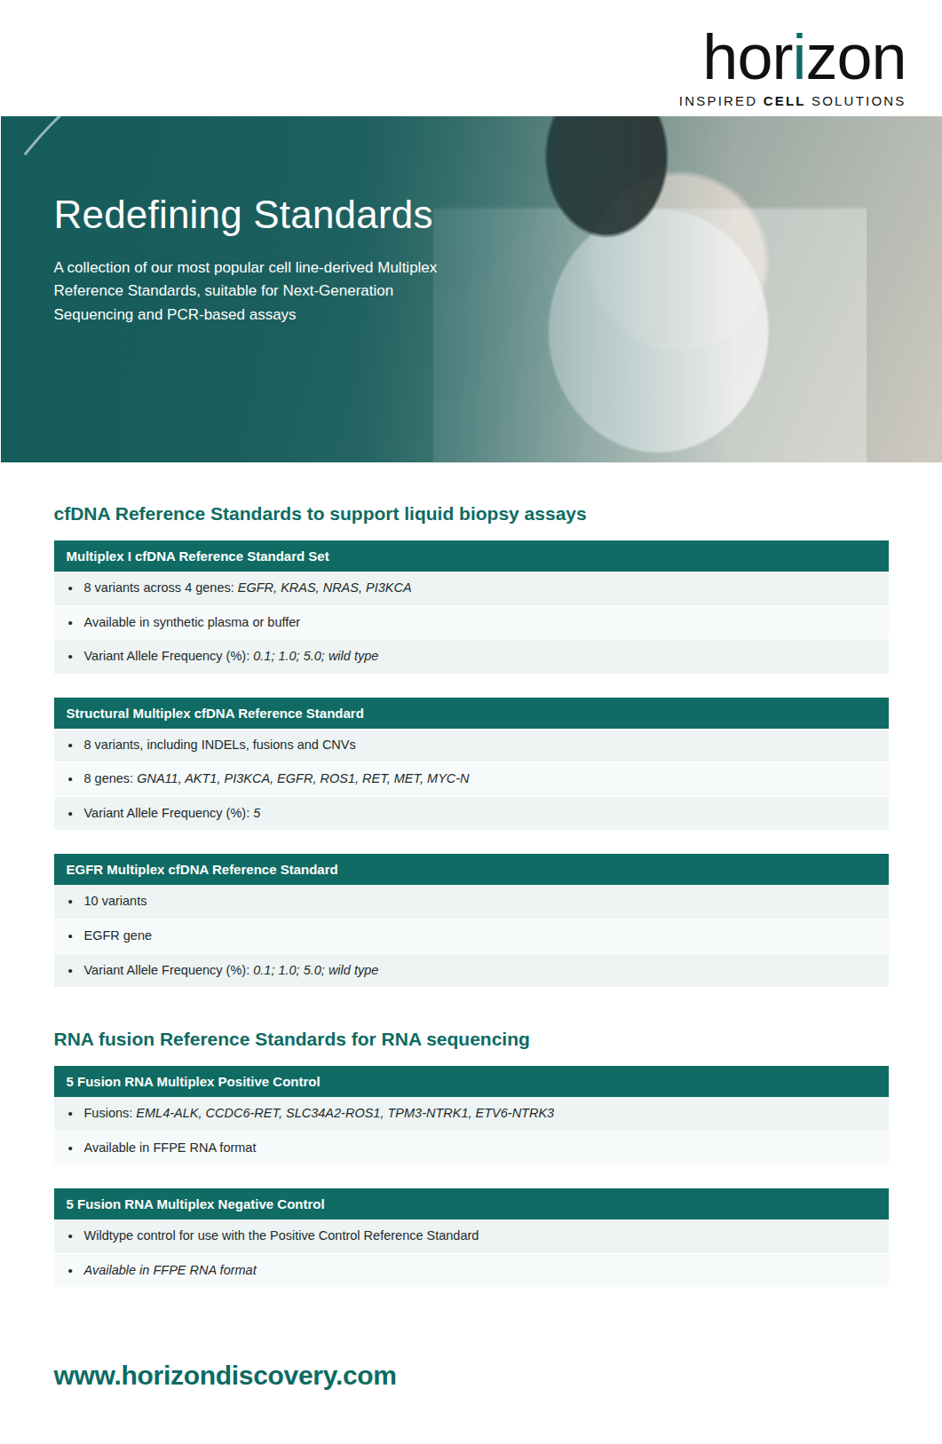horizon
INSPIRED CELL SOLUTIONS
Redefining Standards
A collection of our most popular cell line-derived Multiplex Reference Standards, suitable for Next-Generation Sequencing and PCR-based assays
cfDNA Reference Standards to support liquid biopsy assays
Multiplex I cfDNA Reference Standard Set
8 variants across 4 genes: EGFR, KRAS, NRAS, PI3KCA
Available in synthetic plasma or buffer
Variant Allele Frequency (%): 0.1; 1.0; 5.0; wild type
Structural Multiplex cfDNA Reference Standard
8 variants, including INDELs, fusions and CNVs
8 genes: GNA11, AKT1, PI3KCA, EGFR, ROS1, RET, MET, MYC-N
Variant Allele Frequency (%): 5
EGFR Multiplex cfDNA Reference Standard
10 variants
EGFR gene
Variant Allele Frequency (%): 0.1; 1.0; 5.0; wild type
RNA fusion Reference Standards for RNA sequencing
5 Fusion RNA Multiplex Positive Control
Fusions: EML4-ALK, CCDC6-RET, SLC34A2-ROS1, TPM3-NTRK1, ETV6-NTRK3
Available in FFPE RNA format
5 Fusion RNA Multiplex Negative Control
Wildtype control for use with the Positive Control Reference Standard
Available in FFPE RNA format
www.horizondiscovery.com